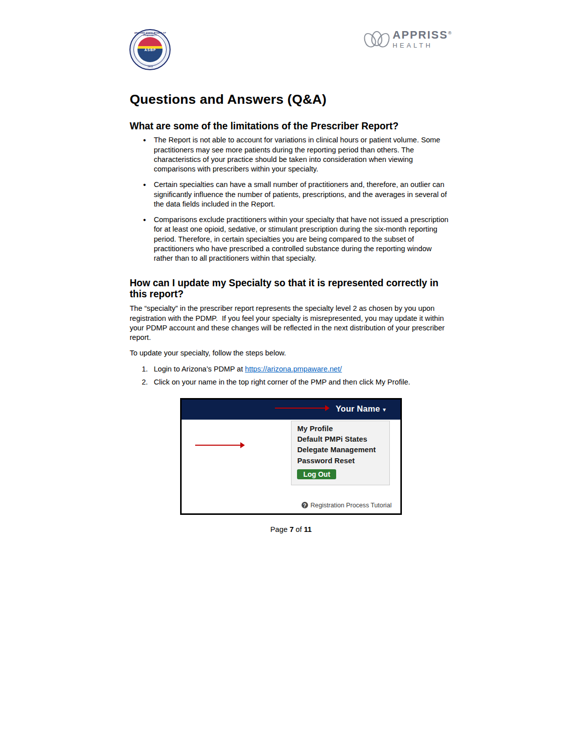Arizona State Board of Pharmacy
ASBP
1913
APPRISS®
HEALTH
Questions and Answers (Q&A)
What are some of the limitations of the Prescriber Report?
The Report is not able to account for variations in clinical hours or patient volume. Some practitioners may see more patients during the reporting period than others. The characteristics of your practice should be taken into consideration when viewing comparisons with prescribers within your specialty.
Certain specialties can have a small number of practitioners and, therefore, an outlier can significantly influence the number of patients, prescriptions, and the averages in several of the data fields included in the Report.
Comparisons exclude practitioners within your specialty that have not issued a prescription for at least one opioid, sedative, or stimulant prescription during the six-month reporting period. Therefore, in certain specialties you are being compared to the subset of practitioners who have prescribed a controlled substance during the reporting window rather than to all practitioners within that specialty.
How can I update my Specialty so that it is represented correctly in this report?
The “specialty” in the prescriber report represents the specialty level 2 as chosen by you upon registration with the PDMP. If you feel your specialty is misrepresented, you may update it within your PDMP account and these changes will be reflected in the next distribution of your prescriber report.
To update your specialty, follow the steps below.
Login to Arizona’s PDMP at https://arizona.pmpaware.net/
Click on your name in the top right corner of the PMP and then click My Profile.
Your Name
▾
My Profile
Default PMPi States
Delegate Management
Password Reset
Log Out
? Registration Process Tutorial
Page 7 of 11